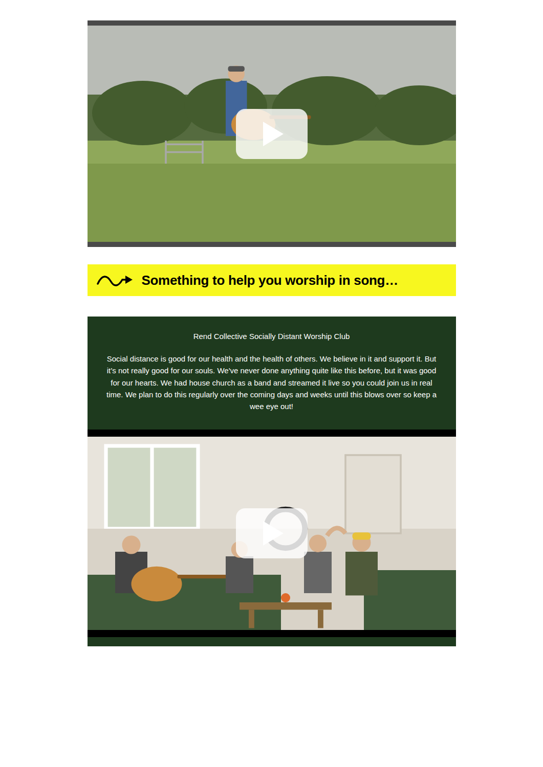Something to help you worship in song…
Rend Collective Socially Distant Worship Club
Social distance is good for our health and the health of others. We believe in it and support it. But it’s not really good for our souls. We've never done anything quite like this before, but it was good for our hearts. We had house church as a band and streamed it live so you could join us in real time. We plan to do this regularly over the coming days and weeks until this blows over so keep a wee eye out!